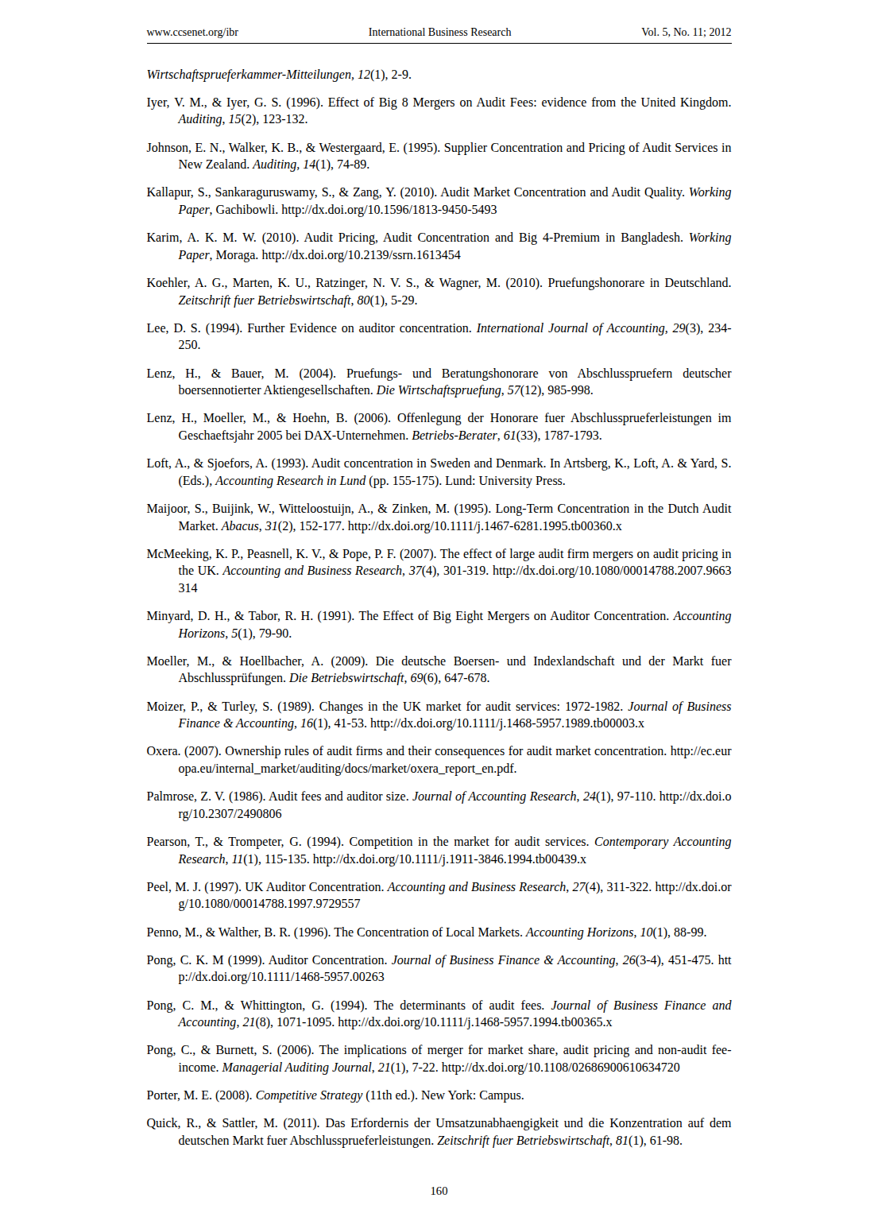www.ccsenet.org/ibr International Business Research Vol. 5, No. 11; 2012
Wirtschaftsprueferkammer-Mitteilungen, 12(1), 2-9.
Iyer, V. M., & Iyer, G. S. (1996). Effect of Big 8 Mergers on Audit Fees: evidence from the United Kingdom. Auditing, 15(2), 123-132.
Johnson, E. N., Walker, K. B., & Westergaard, E. (1995). Supplier Concentration and Pricing of Audit Services in New Zealand. Auditing, 14(1), 74-89.
Kallapur, S., Sankaraguruswamy, S., & Zang, Y. (2010). Audit Market Concentration and Audit Quality. Working Paper, Gachibowli. http://dx.doi.org/10.1596/1813-9450-5493
Karim, A. K. M. W. (2010). Audit Pricing, Audit Concentration and Big 4-Premium in Bangladesh. Working Paper, Moraga. http://dx.doi.org/10.2139/ssrn.1613454
Koehler, A. G., Marten, K. U., Ratzinger, N. V. S., & Wagner, M. (2010). Pruefungshonorare in Deutschland. Zeitschrift fuer Betriebswirtschaft, 80(1), 5-29.
Lee, D. S. (1994). Further Evidence on auditor concentration. International Journal of Accounting, 29(3), 234-250.
Lenz, H., & Bauer, M. (2004). Pruefungs- und Beratungshonorare von Abschlusspruefern deutscher boersennotierter Aktiengesellschaften. Die Wirtschaftspruefung, 57(12), 985-998.
Lenz, H., Moeller, M., & Hoehn, B. (2006). Offenlegung der Honorare fuer Abschlussprueferleistungen im Geschaeftsjahr 2005 bei DAX-Unternehmen. Betriebs-Berater, 61(33), 1787-1793.
Loft, A., & Sjoefors, A. (1993). Audit concentration in Sweden and Denmark. In Artsberg, K., Loft, A. & Yard, S. (Eds.), Accounting Research in Lund (pp. 155-175). Lund: University Press.
Maijoor, S., Buijink, W., Witteloostuijn, A., & Zinken, M. (1995). Long-Term Concentration in the Dutch Audit Market. Abacus, 31(2), 152-177. http://dx.doi.org/10.1111/j.1467-6281.1995.tb00360.x
McMeeking, K. P., Peasnell, K. V., & Pope, P. F. (2007). The effect of large audit firm mergers on audit pricing in the UK. Accounting and Business Research, 37(4), 301-319. http://dx.doi.org/10.1080/00014788.2007.9663314
Minyard, D. H., & Tabor, R. H. (1991). The Effect of Big Eight Mergers on Auditor Concentration. Accounting Horizons, 5(1), 79-90.
Moeller, M., & Hoellbacher, A. (2009). Die deutsche Boersen- und Indexlandschaft und der Markt fuer Abschlussprüfungen. Die Betriebswirtschaft, 69(6), 647-678.
Moizer, P., & Turley, S. (1989). Changes in the UK market for audit services: 1972-1982. Journal of Business Finance & Accounting, 16(1), 41-53. http://dx.doi.org/10.1111/j.1468-5957.1989.tb00003.x
Oxera. (2007). Ownership rules of audit firms and their consequences for audit market concentration. http://ec.europa.eu/internal_market/auditing/docs/market/oxera_report_en.pdf.
Palmrose, Z. V. (1986). Audit fees and auditor size. Journal of Accounting Research, 24(1), 97-110. http://dx.doi.org/10.2307/2490806
Pearson, T., & Trompeter, G. (1994). Competition in the market for audit services. Contemporary Accounting Research, 11(1), 115-135. http://dx.doi.org/10.1111/j.1911-3846.1994.tb00439.x
Peel, M. J. (1997). UK Auditor Concentration. Accounting and Business Research, 27(4), 311-322. http://dx.doi.org/10.1080/00014788.1997.9729557
Penno, M., & Walther, B. R. (1996). The Concentration of Local Markets. Accounting Horizons, 10(1), 88-99.
Pong, C. K. M (1999). Auditor Concentration. Journal of Business Finance & Accounting, 26(3-4), 451-475. http://dx.doi.org/10.1111/1468-5957.00263
Pong, C. M., & Whittington, G. (1994). The determinants of audit fees. Journal of Business Finance and Accounting, 21(8), 1071-1095. http://dx.doi.org/10.1111/j.1468-5957.1994.tb00365.x
Pong, C., & Burnett, S. (2006). The implications of merger for market share, audit pricing and non-audit fee-income. Managerial Auditing Journal, 21(1), 7-22. http://dx.doi.org/10.1108/02686900610634720
Porter, M. E. (2008). Competitive Strategy (11th ed.). New York: Campus.
Quick, R., & Sattler, M. (2011). Das Erfordernis der Umsatzunabhaengigkeit und die Konzentration auf dem deutschen Markt fuer Abschlussprueferleistungen. Zeitschrift fuer Betriebswirtschaft, 81(1), 61-98.
160